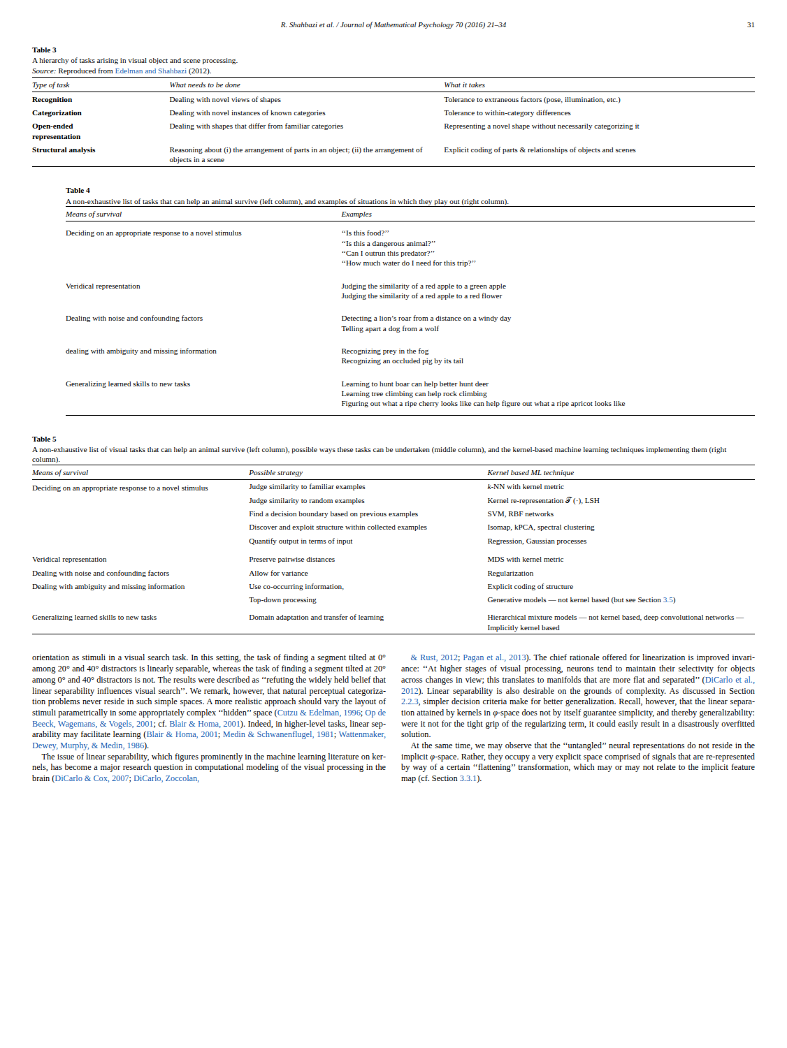R. Shahbazi et al. / Journal of Mathematical Psychology 70 (2016) 21–34 31
Table 3
A hierarchy of tasks arising in visual object and scene processing.
Source: Reproduced from Edelman and Shahbazi (2012).
| Type of task | What needs to be done | What it takes |
| --- | --- | --- |
| Recognition | Dealing with novel views of shapes | Tolerance to extraneous factors (pose, illumination, etc.) |
| Categorization | Dealing with novel instances of known categories | Tolerance to within-category differences |
| Open-ended representation | Dealing with shapes that differ from familiar categories | Representing a novel shape without necessarily categorizing it |
| Structural analysis | Reasoning about (i) the arrangement of parts in an object; (ii) the arrangement of objects in a scene | Explicit coding of parts & relationships of objects and scenes |
Table 4
A non-exhaustive list of tasks that can help an animal survive (left column), and examples of situations in which they play out (right column).
| Means of survival | Examples |
| --- | --- |
| Deciding on an appropriate response to a novel stimulus | ‘‘Is this food?’’ ‘‘Is this a dangerous animal?’’ ‘‘Can I outrun this predator?’’ ‘‘How much water do I need for this trip?’’ |
| Veridical representation | Judging the similarity of a red apple to a green apple Judging the similarity of a red apple to a red flower |
| Dealing with noise and confounding factors | Detecting a lion’s roar from a distance on a windy day Telling apart a dog from a wolf |
| dealing with ambiguity and missing information | Recognizing prey in the fog Recognizing an occluded pig by its tail |
| Generalizing learned skills to new tasks | Learning to hunt boar can help better hunt deer Learning tree climbing can help rock climbing Figuring out what a ripe cherry looks like can help figure out what a ripe apricot looks like |
Table 5
A non-exhaustive list of visual tasks that can help an animal survive (left column), possible ways these tasks can be undertaken (middle column), and the kernel-based machine learning techniques implementing them (right column).
| Means of survival | Possible strategy | Kernel based ML technique |
| --- | --- | --- |
| Deciding on an appropriate response to a novel stimulus | Judge similarity to familiar examples | k -NN with kernel metric |
| Judge similarity to random examples | Kernel re-representation 𝒯 (·), LSH |
| Find a decision boundary based on previous examples | SVM, RBF networks |
| Discover and exploit structure within collected examples | Isomap, kPCA, spectral clustering |
| Quantify output in terms of input | Regression, Gaussian processes |
| Veridical representation | Preserve pairwise distances | MDS with kernel metric |
| Dealing with noise and confounding factors | Allow for variance | Regularization |
| Dealing with ambiguity and missing information | Use co-occurring information, | Explicit coding of structure |
| Top-down processing | Generative models — not kernel based (but see Section 3.5 ) |
| Generalizing learned skills to new tasks | Domain adaptation and transfer of learning | Hierarchical mixture models — not kernel based, deep convolutional networks — Implicitly kernel based |
orientation as stimuli in a visual search task. In this setting, the task of finding a segment tilted at 0° among 20° and 40° distractors is linearly separable, whereas the task of finding a segment tilted at 20° among 0° and 40° distractors is not. The results were described as ‘‘refuting the widely held belief that linear separability influences visual search’’. We remark, however, that natural perceptual categorization problems never reside in such simple spaces. A more realistic approach should vary the layout of stimuli parametrically in some appropriately complex ‘‘hidden’’ space (Cutzu & Edelman, 1996; Op de Beeck, Wagemans, & Vogels, 2001; cf. Blair & Homa, 2001). Indeed, in higher-level tasks, linear separability may facilitate learning (Blair & Homa, 2001; Medin & Schwanenflugel, 1981; Wattenmaker, Dewey, Murphy, & Medin, 1986).
The issue of linear separability, which figures prominently in the machine learning literature on kernels, has become a major research question in computational modeling of the visual processing in the brain (DiCarlo & Cox, 2007; DiCarlo, Zoccolan,
& Rust, 2012; Pagan et al., 2013). The chief rationale offered for linearization is improved invariance: ‘‘At higher stages of visual processing, neurons tend to maintain their selectivity for objects across changes in view; this translates to manifolds that are more flat and separated’’ (DiCarlo et al., 2012). Linear separability is also desirable on the grounds of complexity. As discussed in Section 2.2.3, simpler decision criteria make for better generalization. Recall, however, that the linear separation attained by kernels in φ-space does not by itself guarantee simplicity, and thereby generalizability: were it not for the tight grip of the regularizing term, it could easily result in a disastrously overfitted solution.
At the same time, we may observe that the ‘‘untangled’’ neural representations do not reside in the implicit φ-space. Rather, they occupy a very explicit space comprised of signals that are re-represented by way of a certain ‘‘flattening’’ transformation, which may or may not relate to the implicit feature map (cf. Section 3.3.1).